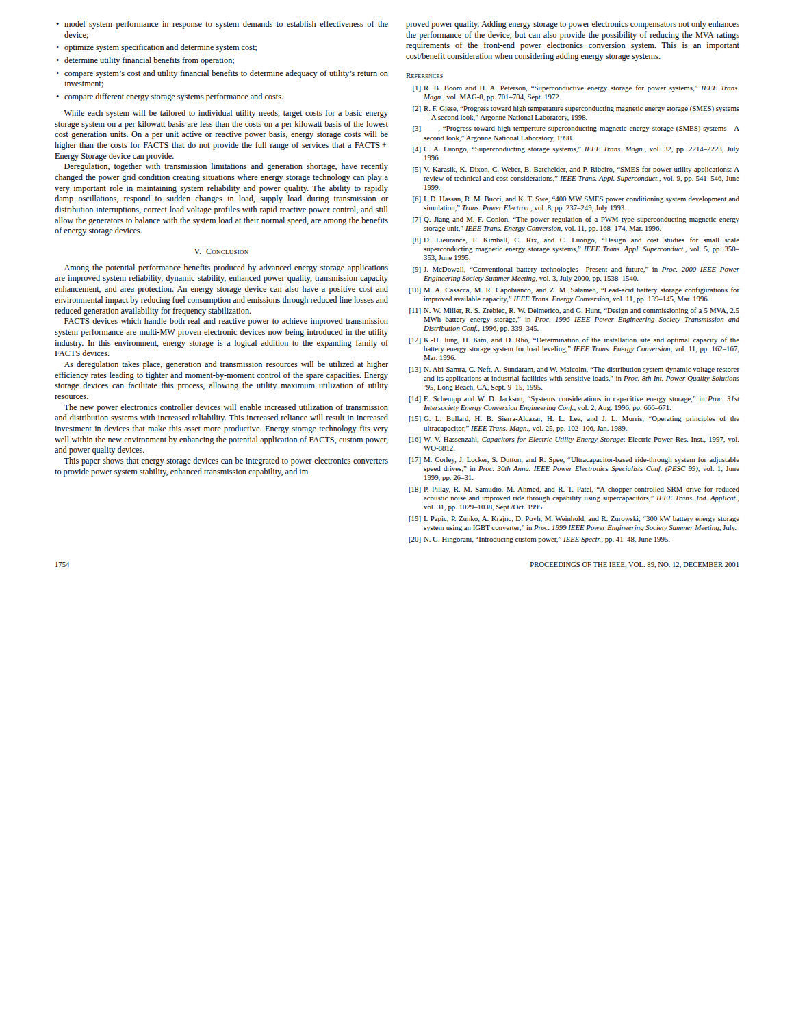model system performance in response to system demands to establish effectiveness of the device;
optimize system specification and determine system cost;
determine utility financial benefits from operation;
compare system’s cost and utility financial benefits to determine adequacy of utility’s return on investment;
compare different energy storage systems performance and costs.
While each system will be tailored to individual utility needs, target costs for a basic energy storage system on a per kilowatt basis are less than the costs on a per kilowatt basis of the lowest cost generation units. On a per unit active or reactive power basis, energy storage costs will be higher than the costs for FACTS that do not provide the full range of services that a FACTS + Energy Storage device can provide.
Deregulation, together with transmission limitations and generation shortage, have recently changed the power grid condition creating situations where energy storage technology can play a very important role in maintaining system reliability and power quality. The ability to rapidly damp oscillations, respond to sudden changes in load, supply load during transmission or distribution interruptions, correct load voltage profiles with rapid reactive power control, and still allow the generators to balance with the system load at their normal speed, are among the benefits of energy storage devices.
V. Conclusion
Among the potential performance benefits produced by advanced energy storage applications are improved system reliability, dynamic stability, enhanced power quality, transmission capacity enhancement, and area protection. An energy storage device can also have a positive cost and environmental impact by reducing fuel consumption and emissions through reduced line losses and reduced generation availability for frequency stabilization.
FACTS devices which handle both real and reactive power to achieve improved transmission system performance are multi-MW proven electronic devices now being introduced in the utility industry. In this environment, energy storage is a logical addition to the expanding family of FACTS devices.
As deregulation takes place, generation and transmission resources will be utilized at higher efficiency rates leading to tighter and moment-by-moment control of the spare capacities. Energy storage devices can facilitate this process, allowing the utility maximum utilization of utility resources.
The new power electronics controller devices will enable increased utilization of transmission and distribution systems with increased reliability. This increased reliance will result in increased investment in devices that make this asset more productive. Energy storage technology fits very well within the new environment by enhancing the potential application of FACTS, custom power, and power quality devices.
This paper shows that energy storage devices can be integrated to power electronics converters to provide power system stability, enhanced transmission capability, and im-
proved power quality. Adding energy storage to power electronics compensators not only enhances the performance of the device, but can also provide the possibility of reducing the MVA ratings requirements of the front-end power electronics conversion system. This is an important cost/benefit consideration when considering adding energy storage systems.
References
[1] R. B. Boom and H. A. Peterson, “Superconductive energy storage for power systems,” IEEE Trans. Magn., vol. MAG-8, pp. 701–704, Sept. 1972.
[2] R. F. Giese, “Progress toward high temperature superconducting magnetic energy storage (SMES) systems—A second look,” Argonne National Laboratory, 1998.
[3]——, “Progress toward high temperture superconducting magnetic energy storage (SMES) systems—A second look,” Argonne National Laboratory, 1998.
[4] C. A. Luongo, “Superconducting storage systems,” IEEE Trans. Magn., vol. 32, pp. 2214–2223, July 1996.
[5] V. Karasik, K. Dixon, C. Weber, B. Batchelder, and P. Ribeiro, “SMES for power utility applications: A review of technical and cost considerations,” IEEE Trans. Appl. Superconduct., vol. 9, pp. 541–546, June 1999.
[6] I. D. Hassan, R. M. Bucci, and K. T. Swe, “400 MW SMES power conditioning system development and simulation,” Trans. Power Electron., vol. 8, pp. 237–249, July 1993.
[7] Q. Jiang and M. F. Conlon, “The power regulation of a PWM type superconducting magnetic energy storage unit,” IEEE Trans. Energy Conversion, vol. 11, pp. 168–174, Mar. 1996.
[8] D. Lieurance, F. Kimball, C. Rix, and C. Luongo, “Design and cost studies for small scale superconducting magnetic energy storage systems,” IEEE Trans. Appl. Superconduct., vol. 5, pp. 350–353, June 1995.
[9] J. McDowall, “Conventional battery technologies—Present and future,” in Proc. 2000 IEEE Power Engineering Society Summer Meeting, vol. 3, July 2000, pp. 1538–1540.
[10] M. A. Casacca, M. R. Capobianco, and Z. M. Salameh, “Lead-acid battery storage configurations for improved available capacity,” IEEE Trans. Energy Conversion, vol. 11, pp. 139–145, Mar. 1996.
[11] N. W. Miller, R. S. Zrebiec, R. W. Delmerico, and G. Hunt, “Design and commissioning of a 5 MVA, 2.5 MWh battery energy storage,” in Proc. 1996 IEEE Power Engineering Society Transmission and Distribution Conf., 1996, pp. 339–345.
[12] K.-H. Jung, H. Kim, and D. Rho, “Determination of the installation site and optimal capacity of the battery energy storage system for load leveling,” IEEE Trans. Energy Conversion, vol. 11, pp. 162–167, Mar. 1996.
[13] N. Abi-Samra, C. Neft, A. Sundaram, and W. Malcolm, “The distribution system dynamic voltage restorer and its applications at industrial facilities with sensitive loads,” in Proc. 8th Int. Power Quality Solutions ’95, Long Beach, CA, Sept. 9–15, 1995.
[14] E. Schempp and W. D. Jackson, “Systems considerations in capacitive energy storage,” in Proc. 31st Intersociety Energy Conversion Engineering Conf., vol. 2, Aug. 1996, pp. 666–671.
[15] G. L. Bullard, H. B. Sierra-Alcazar, H. L. Lee, and J. L. Morris, “Operating principles of the ultracapacitor,” IEEE Trans. Magn., vol. 25, pp. 102–106, Jan. 1989.
[16] W. V. Hassenzahl, Capacitors for Electric Utility Energy Storage: Electric Power Res. Inst., 1997, vol. WO-8812.
[17] M. Corley, J. Locker, S. Dutton, and R. Spee, “Ultracapacitor-based ride-through system for adjustable speed drives,” in Proc. 30th Annu. IEEE Power Electronics Specialists Conf. (PESC 99), vol. 1, June 1999, pp. 26–31.
[18] P. Pillay, R. M. Samudio, M. Ahmed, and R. T. Patel, “A chopper-controlled SRM drive for reduced acoustic noise and improved ride through capability using supercapacitors,” IEEE Trans. Ind. Applicat., vol. 31, pp. 1029–1038, Sept./Oct. 1995.
[19] I. Papic, P. Zunko, A. Krajnc, D. Povh, M. Weinhold, and R. Zurowski, “300 kW battery energy storage system using an IGBT converter,” in Proc. 1999 IEEE Power Engineering Society Summer Meeting, July.
[20] N. G. Hingorani, “Introducing custom power,” IEEE Spectr., pp. 41–48, June 1995.
1754
PROCEEDINGS OF THE IEEE, VOL. 89, NO. 12, DECEMBER 2001